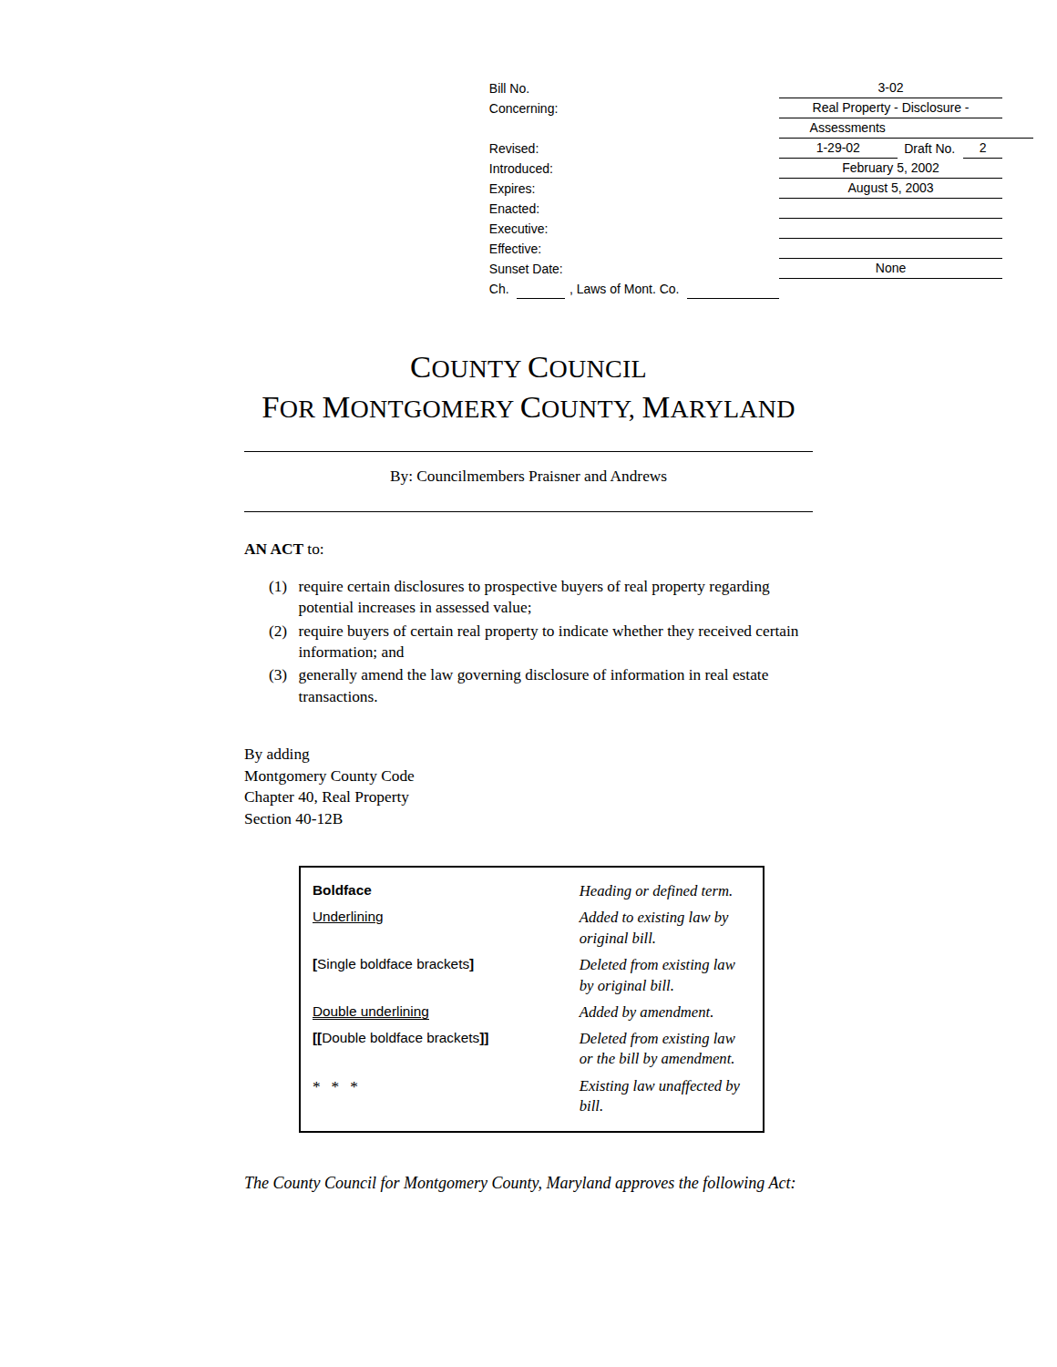| Bill No. | 3-02 |
| Concerning: | Real Property - Disclosure - |
| | Assessments |
| Revised: | 1-29-02 Draft No. 2 |
| Introduced: | February 5, 2002 |
| Expires: | August 5, 2003 |
| Enacted: | |
| Executive: | |
| Effective: | |
| Sunset Date: | None |
| Ch. , Laws of Mont. Co. | |
COUNTY COUNCIL
FOR MONTGOMERY COUNTY, MARYLAND
By: Councilmembers Praisner and Andrews
AN ACT to:
(1) require certain disclosures to prospective buyers of real property regarding potential increases in assessed value;
(2) require buyers of certain real property to indicate whether they received certain information; and
(3) generally amend the law governing disclosure of information in real estate transactions.
By adding
Montgomery County Code
Chapter 40, Real Property
Section 40-12B
| Boldface | Heading or defined term. |
| Underlining | Added to existing law by original bill. |
| [ Single boldface brackets ] | Deleted from existing law by original bill. |
| Double underlining | Added by amendment. |
| [[ Double boldface brackets ]] | Deleted from existing law or the bill by amendment. |
| * * * | Existing law unaffected by bill. |
The County Council for Montgomery County, Maryland approves the following Act: